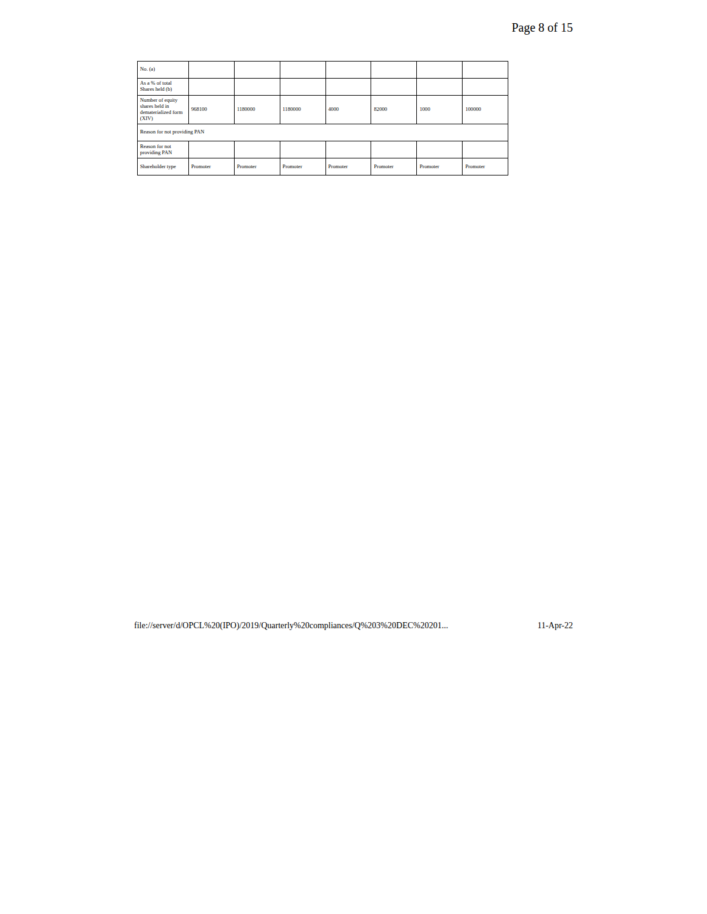Page 8 of 15
| No. (a) | | | | | | | |
| As a % of total Shares held (b) | | | | | | | |
| Number of equity shares held in dematerialized form (XIV) | 968100 | 1180000 | 1180000 | 4000 | 82000 | 1000 | 100000 |
| Reason for not providing PAN |
| Reason for not providing PAN | | | | | | | |
| Shareholder type | Promoter | Promoter | Promoter | Promoter | Promoter | Promoter | Promoter |
file://server/d/OPCL%20(IPO)/2019/Quarterly%20compliances/Q%203%20DEC%20201... 11-Apr-22